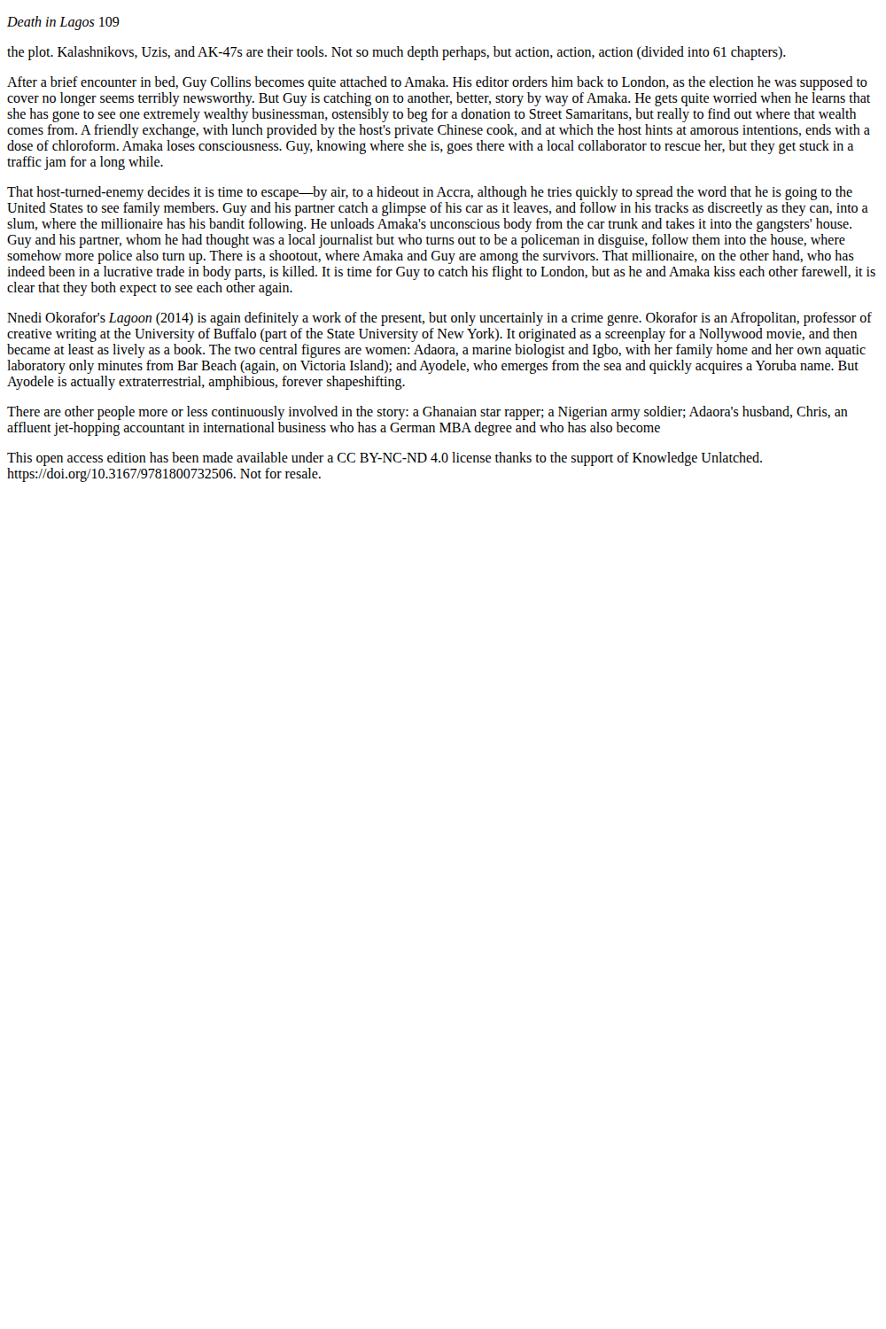Death in Lagos 109
the plot. Kalashnikovs, Uzis, and AK-47s are their tools. Not so much depth perhaps, but action, action, action (divided into 61 chapters).
After a brief encounter in bed, Guy Collins becomes quite attached to Amaka. His editor orders him back to London, as the election he was supposed to cover no longer seems terribly newsworthy. But Guy is catching on to another, better, story by way of Amaka. He gets quite worried when he learns that she has gone to see one extremely wealthy businessman, ostensibly to beg for a donation to Street Samaritans, but really to find out where that wealth comes from. A friendly exchange, with lunch provided by the host's private Chinese cook, and at which the host hints at amorous intentions, ends with a dose of chloroform. Amaka loses consciousness. Guy, knowing where she is, goes there with a local collaborator to rescue her, but they get stuck in a traffic jam for a long while.
That host-turned-enemy decides it is time to escape—by air, to a hideout in Accra, although he tries quickly to spread the word that he is going to the United States to see family members. Guy and his partner catch a glimpse of his car as it leaves, and follow in his tracks as discreetly as they can, into a slum, where the millionaire has his bandit following. He unloads Amaka's unconscious body from the car trunk and takes it into the gangsters' house. Guy and his partner, whom he had thought was a local journalist but who turns out to be a policeman in disguise, follow them into the house, where somehow more police also turn up. There is a shootout, where Amaka and Guy are among the survivors. That millionaire, on the other hand, who has indeed been in a lucrative trade in body parts, is killed. It is time for Guy to catch his flight to London, but as he and Amaka kiss each other farewell, it is clear that they both expect to see each other again.
Nnedi Okorafor's Lagoon (2014) is again definitely a work of the present, but only uncertainly in a crime genre. Okorafor is an Afropolitan, professor of creative writing at the University of Buffalo (part of the State University of New York). It originated as a screenplay for a Nollywood movie, and then became at least as lively as a book. The two central figures are women: Adaora, a marine biologist and Igbo, with her family home and her own aquatic laboratory only minutes from Bar Beach (again, on Victoria Island); and Ayodele, who emerges from the sea and quickly acquires a Yoruba name. But Ayodele is actually extraterrestrial, amphibious, forever shapeshifting.
There are other people more or less continuously involved in the story: a Ghanaian star rapper; a Nigerian army soldier; Adaora's husband, Chris, an affluent jet-hopping accountant in international business who has a German MBA degree and who has also become
This open access edition has been made available under a CC BY-NC-ND 4.0 license thanks to the support of Knowledge Unlatched. https://doi.org/10.3167/9781800732506. Not for resale.